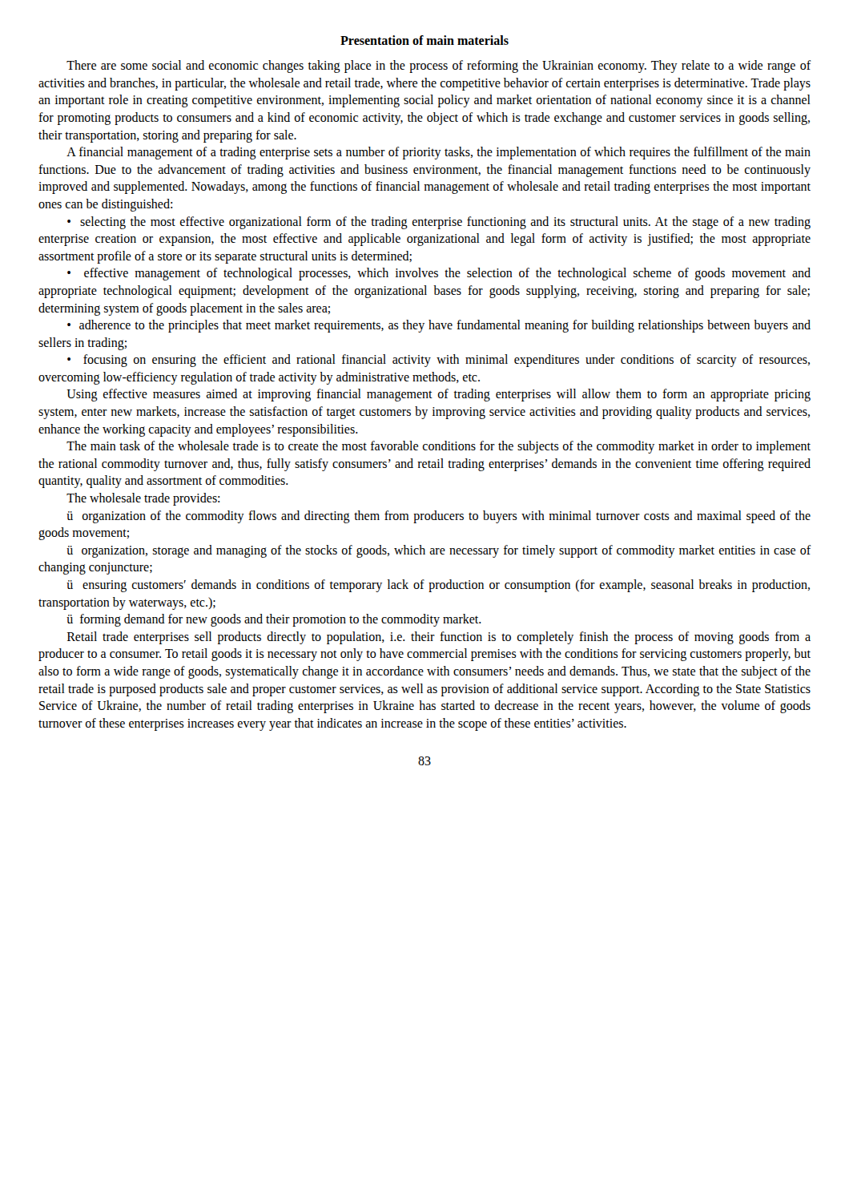Presentation of main materials
There are some social and economic changes taking place in the process of reforming the Ukrainian economy. They relate to a wide range of activities and branches, in particular, the wholesale and retail trade, where the competitive behavior of certain enterprises is determinative. Trade plays an important role in creating competitive environment, implementing social policy and market orientation of national economy since it is a channel for promoting products to consumers and a kind of economic activity, the object of which is trade exchange and customer services in goods selling, their transportation, storing and preparing for sale.
A financial management of a trading enterprise sets a number of priority tasks, the implementation of which requires the fulfillment of the main functions. Due to the advancement of trading activities and business environment, the financial management functions need to be continuously improved and supplemented. Nowadays, among the functions of financial management of wholesale and retail trading enterprises the most important ones can be distinguished:
selecting the most effective organizational form of the trading enterprise functioning and its structural units. At the stage of a new trading enterprise creation or expansion, the most effective and applicable organizational and legal form of activity is justified; the most appropriate assortment profile of a store or its separate structural units is determined;
effective management of technological processes, which involves the selection of the technological scheme of goods movement and appropriate technological equipment; development of the organizational bases for goods supplying, receiving, storing and preparing for sale; determining system of goods placement in the sales area;
adherence to the principles that meet market requirements, as they have fundamental meaning for building relationships between buyers and sellers in trading;
focusing on ensuring the efficient and rational financial activity with minimal expenditures under conditions of scarcity of resources, overcoming low-efficiency regulation of trade activity by administrative methods, etc.
Using effective measures aimed at improving financial management of trading enterprises will allow them to form an appropriate pricing system, enter new markets, increase the satisfaction of target customers by improving service activities and providing quality products and services, enhance the working capacity and employees’ responsibilities.
The main task of the wholesale trade is to create the most favorable conditions for the subjects of the commodity market in order to implement the rational commodity turnover and, thus, fully satisfy consumers’ and retail trading enterprises’ demands in the convenient time offering required quantity, quality and assortment of commodities.
The wholesale trade provides:
organization of the commodity flows and directing them from producers to buyers with minimal turnover costs and maximal speed of the goods movement;
organization, storage and managing of the stocks of goods, which are necessary for timely support of commodity market entities in case of changing conjuncture;
ensuring customers′ demands in conditions of temporary lack of production or consumption (for example, seasonal breaks in production, transportation by waterways, etc.);
forming demand for new goods and their promotion to the commodity market.
Retail trade enterprises sell products directly to population, i.e. their function is to completely finish the process of moving goods from a producer to a consumer. To retail goods it is necessary not only to have commercial premises with the conditions for servicing customers properly, but also to form a wide range of goods, systematically change it in accordance with consumers’ needs and demands. Thus, we state that the subject of the retail trade is purposed products sale and proper customer services, as well as provision of additional service support. According to the State Statistics Service of Ukraine, the number of retail trading enterprises in Ukraine has started to decrease in the recent years, however, the volume of goods turnover of these enterprises increases every year that indicates an increase in the scope of these entities’ activities.
83